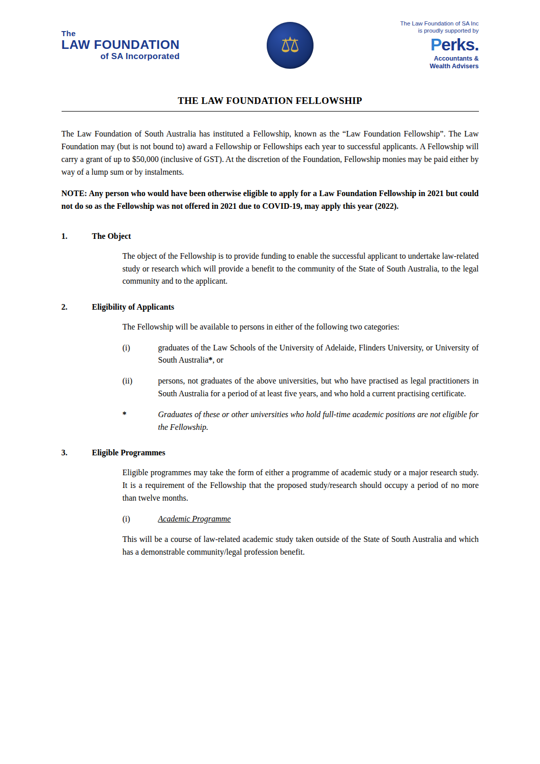The
LAW FOUNDATION
of SA Incorporated
⚖
The Law Foundation of SA Inc
is proudly supported by
Perks.
Accountants &
Wealth Advisers
THE LAW FOUNDATION FELLOWSHIP
The Law Foundation of South Australia has instituted a Fellowship, known as the “Law Foundation Fellowship”. The Law Foundation may (but is not bound to) award a Fellowship or Fellowships each year to successful applicants. A Fellowship will carry a grant of up to $50,000 (inclusive of GST). At the discretion of the Foundation, Fellowship monies may be paid either by way of a lump sum or by instalments.
NOTE: Any person who would have been otherwise eligible to apply for a Law Foundation Fellowship in 2021 but could not do so as the Fellowship was not offered in 2021 due to COVID-19, may apply this year (2022).
The Object
The object of the Fellowship is to provide funding to enable the successful applicant to undertake law-related study or research which will provide a benefit to the community of the State of South Australia, to the legal community and to the applicant.
Eligibility of Applicants
The Fellowship will be available to persons in either of the following two categories:
(i) graduates of the Law Schools of the University of Adelaide, Flinders University, or University of South Australia*, or
(ii) persons, not graduates of the above universities, but who have practised as legal practitioners in South Australia for a period of at least five years, and who hold a current practising certificate.
*Graduates of these or other universities who hold full-time academic positions are not eligible for the Fellowship.
Eligible Programmes
Eligible programmes may take the form of either a programme of academic study or a major research study. It is a requirement of the Fellowship that the proposed study/research should occupy a period of no more than twelve months.
(i) Academic Programme
This will be a course of law-related academic study taken outside of the State of South Australia and which has a demonstrable community/legal profession benefit.